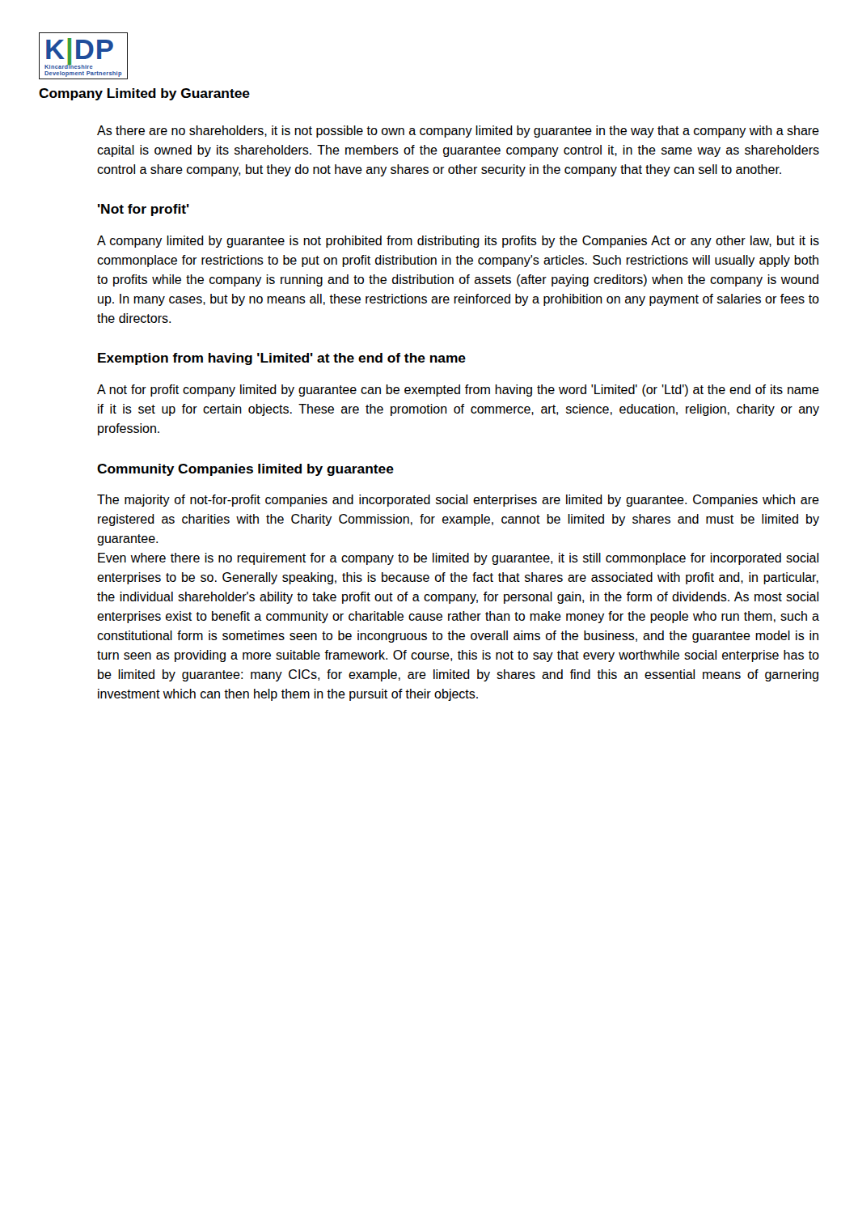K|DP
Kincardineshire
Development Partnership
Company Limited by Guarantee
As there are no shareholders, it is not possible to own a company limited by guarantee in the way that a company with a share capital is owned by its shareholders. The members of the guarantee company control it, in the same way as shareholders control a share company, but they do not have any shares or other security in the company that they can sell to another.
'Not for profit'
A company limited by guarantee is not prohibited from distributing its profits by the Companies Act or any other law, but it is commonplace for restrictions to be put on profit distribution in the company's articles. Such restrictions will usually apply both to profits while the company is running and to the distribution of assets (after paying creditors) when the company is wound up. In many cases, but by no means all, these restrictions are reinforced by a prohibition on any payment of salaries or fees to the directors.
Exemption from having 'Limited' at the end of the name
A not for profit company limited by guarantee can be exempted from having the word 'Limited' (or 'Ltd') at the end of its name if it is set up for certain objects. These are the promotion of commerce, art, science, education, religion, charity or any profession.
Community Companies limited by guarantee
The majority of not-for-profit companies and incorporated social enterprises are limited by guarantee. Companies which are registered as charities with the Charity Commission, for example, cannot be limited by shares and must be limited by guarantee.
Even where there is no requirement for a company to be limited by guarantee, it is still commonplace for incorporated social enterprises to be so. Generally speaking, this is because of the fact that shares are associated with profit and, in particular, the individual shareholder's ability to take profit out of a company, for personal gain, in the form of dividends. As most social enterprises exist to benefit a community or charitable cause rather than to make money for the people who run them, such a constitutional form is sometimes seen to be incongruous to the overall aims of the business, and the guarantee model is in turn seen as providing a more suitable framework. Of course, this is not to say that every worthwhile social enterprise has to be limited by guarantee: many CICs, for example, are limited by shares and find this an essential means of garnering investment which can then help them in the pursuit of their objects.